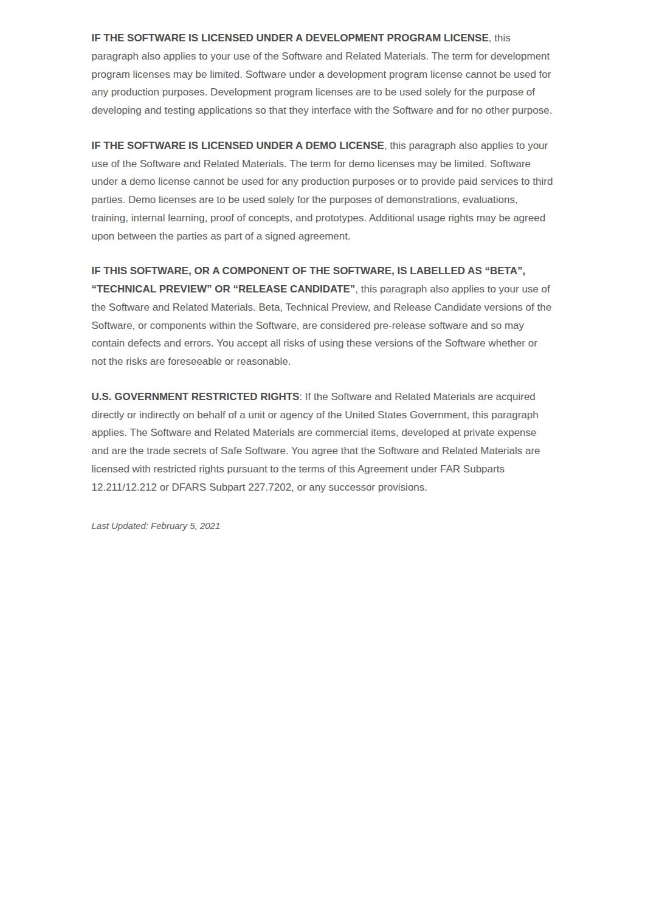IF THE SOFTWARE IS LICENSED UNDER A DEVELOPMENT PROGRAM LICENSE, this paragraph also applies to your use of the Software and Related Materials. The term for development program licenses may be limited. Software under a development program license cannot be used for any production purposes. Development program licenses are to be used solely for the purpose of developing and testing applications so that they interface with the Software and for no other purpose.
IF THE SOFTWARE IS LICENSED UNDER A DEMO LICENSE, this paragraph also applies to your use of the Software and Related Materials. The term for demo licenses may be limited. Software under a demo license cannot be used for any production purposes or to provide paid services to third parties. Demo licenses are to be used solely for the purposes of demonstrations, evaluations, training, internal learning, proof of concepts, and prototypes. Additional usage rights may be agreed upon between the parties as part of a signed agreement.
IF THIS SOFTWARE, OR A COMPONENT OF THE SOFTWARE, IS LABELLED AS “BETA”, “TECHNICAL PREVIEW” OR “RELEASE CANDIDATE”, this paragraph also applies to your use of the Software and Related Materials. Beta, Technical Preview, and Release Candidate versions of the Software, or components within the Software, are considered pre-release software and so may contain defects and errors. You accept all risks of using these versions of the Software whether or not the risks are foreseeable or reasonable.
U.S. GOVERNMENT RESTRICTED RIGHTS: If the Software and Related Materials are acquired directly or indirectly on behalf of a unit or agency of the United States Government, this paragraph applies. The Software and Related Materials are commercial items, developed at private expense and are the trade secrets of Safe Software. You agree that the Software and Related Materials are licensed with restricted rights pursuant to the terms of this Agreement under FAR Subparts 12.211/12.212 or DFARS Subpart 227.7202, or any successor provisions.
Last Updated: February 5, 2021